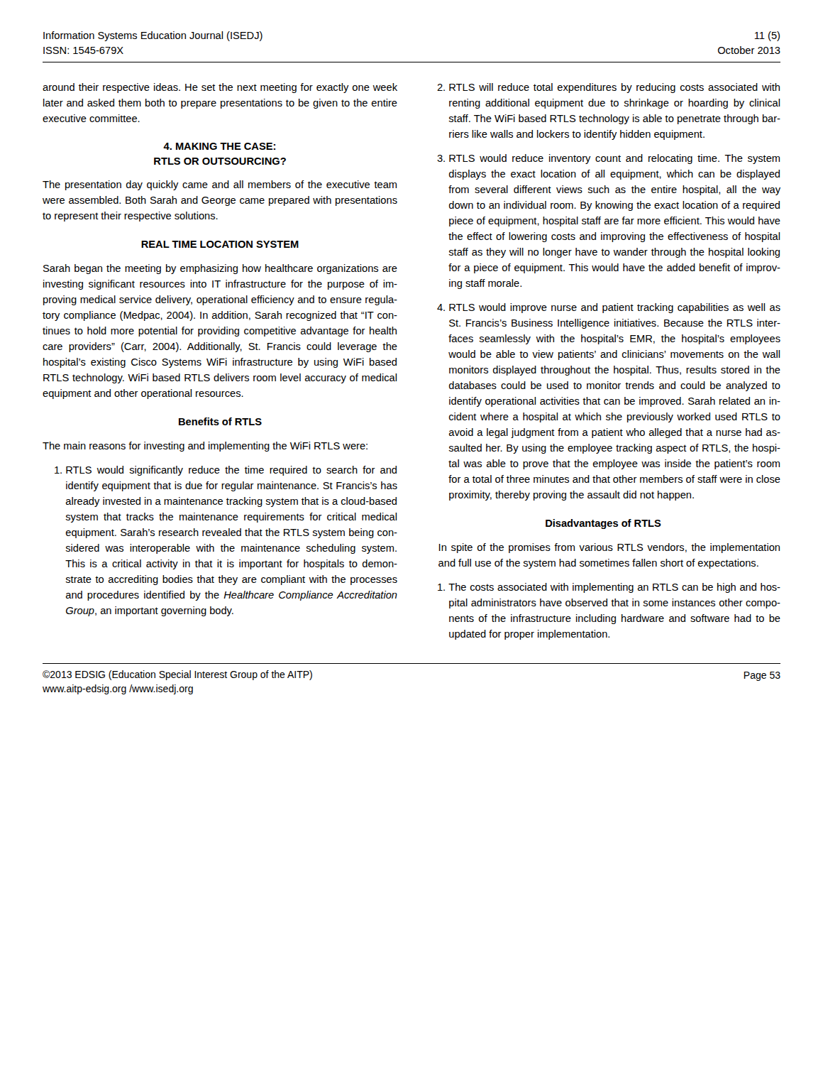Information Systems Education Journal (ISEDJ)
ISSN: 1545-679X
11 (5)
October 2013
around their respective ideas. He set the next meeting for exactly one week later and asked them both to prepare presentations to be given to the entire executive committee.
4. MAKING THE CASE:
RTLS OR OUTSOURCING?
The presentation day quickly came and all members of the executive team were assembled. Both Sarah and George came prepared with presentations to represent their respective solutions.
REAL TIME LOCATION SYSTEM
Sarah began the meeting by emphasizing how healthcare organizations are investing significant resources into IT infrastructure for the purpose of improving medical service delivery, operational efficiency and to ensure regulatory compliance (Medpac, 2004). In addition, Sarah recognized that “IT continues to hold more potential for providing competitive advantage for health care providers” (Carr, 2004). Additionally, St. Francis could leverage the hospital’s existing Cisco Systems WiFi infrastructure by using WiFi based RTLS technology. WiFi based RTLS delivers room level accuracy of medical equipment and other operational resources.
Benefits of RTLS
The main reasons for investing and implementing the WiFi RTLS were:
RTLS would significantly reduce the time required to search for and identify equipment that is due for regular maintenance. St Francis’s has already invested in a maintenance tracking system that is a cloud-based system that tracks the maintenance requirements for critical medical equipment. Sarah’s research revealed that the RTLS system being considered was interoperable with the maintenance scheduling system. This is a critical activity in that it is important for hospitals to demonstrate to accrediting bodies that they are compliant with the processes and procedures identified by the Healthcare Compliance Accreditation Group, an important governing body.
RTLS will reduce total expenditures by reducing costs associated with renting additional equipment due to shrinkage or hoarding by clinical staff. The WiFi based RTLS technology is able to penetrate through barriers like walls and lockers to identify hidden equipment.
RTLS would reduce inventory count and relocating time. The system displays the exact location of all equipment, which can be displayed from several different views such as the entire hospital, all the way down to an individual room. By knowing the exact location of a required piece of equipment, hospital staff are far more efficient. This would have the effect of lowering costs and improving the effectiveness of hospital staff as they will no longer have to wander through the hospital looking for a piece of equipment. This would have the added benefit of improving staff morale.
RTLS would improve nurse and patient tracking capabilities as well as St. Francis’s Business Intelligence initiatives. Because the RTLS interfaces seamlessly with the hospital’s EMR, the hospital’s employees would be able to view patients’ and clinicians’ movements on the wall monitors displayed throughout the hospital. Thus, results stored in the databases could be used to monitor trends and could be analyzed to identify operational activities that can be improved. Sarah related an incident where a hospital at which she previously worked used RTLS to avoid a legal judgment from a patient who alleged that a nurse had assaulted her. By using the employee tracking aspect of RTLS, the hospital was able to prove that the employee was inside the patient’s room for a total of three minutes and that other members of staff were in close proximity, thereby proving the assault did not happen.
Disadvantages of RTLS
In spite of the promises from various RTLS vendors, the implementation and full use of the system had sometimes fallen short of expectations.
The costs associated with implementing an RTLS can be high and hospital administrators have observed that in some instances other components of the infrastructure including hardware and software had to be updated for proper implementation.
©2013 EDSIG (Education Special Interest Group of the AITP)
www.aitp-edsig.org /www.isedj.org
Page 53